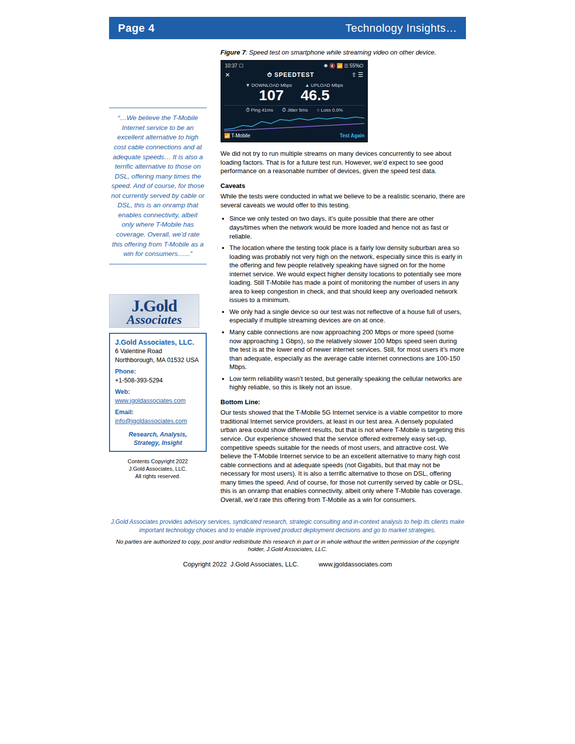Page 4
Technology Insights…
“…We believe the T-Mobile Internet service to be an excellent alternative to high cost cable connections and at adequate speeds… It is also a terrific alternative to those on DSL, offering many times the speed. And of course, for those not currently served by cable or DSL, this is an onramp that enables connectivity, albeit only where T-Mobile has coverage. Overall, we’d rate this offering from T-Mobile as a win for consumers…...”
J.Gold
Associates
J.Gold Associates, LLC.
6 Valentine Road
Northborough, MA 01532 USA
Phone:
+1-508-393-5294
Web:
www.jgoldassociates.com
Email:
info@jgoldassociates.com
Research, Analysis,
Strategy, Insight
Contents Copyright 2022
J.Gold Associates, LLC.
All rights reserved.
Figure 7: Speed test on smartphone while streaming video on other device.
10:37 ☐ ✺ 🔇 📶 ☰ 55%⏻
✕ ⏱ SPEEDTEST ⇧ ☰
▼ DOWNLOAD Mbps ▲ UPLOAD Mbps
107 46.5
⏱ Ping 41ms ⏱ Jitter 5ms ○ Loss 0.0%
📶 T-Mobile Test Again
We did not try to run multiple streams on many devices concurrently to see about loading factors. That is for a future test run. However, we’d expect to see good performance on a reasonable number of devices, given the speed test data.
Caveats
While the tests were conducted in what we believe to be a realistic scenario, there are several caveats we would offer to this testing.
Since we only tested on two days, it’s quite possible that there are other days/times when the network would be more loaded and hence not as fast or reliable.
The location where the testing took place is a fairly low density suburban area so loading was probably not very high on the network, especially since this is early in the offering and few people relatively speaking have signed on for the home internet service. We would expect higher density locations to potentially see more loading. Still T-Mobile has made a point of monitoring the number of users in any area to keep congestion in check, and that should keep any overloaded network issues to a minimum.
We only had a single device so our test was not reflective of a house full of users, especially if multiple streaming devices are on at once.
Many cable connections are now approaching 200 Mbps or more speed (some now approaching 1 Gbps), so the relatively slower 100 Mbps speed seen during the test is at the lower end of newer internet services. Still, for most users it’s more than adequate, especially as the average cable internet connections are 100-150 Mbps.
Low term reliability wasn’t tested, but generally speaking the cellular networks are highly reliable, so this is likely not an issue.
Bottom Line:
Our tests showed that the T-Mobile 5G Internet service is a viable competitor to more traditional Internet service providers, at least in our test area. A densely populated urban area could show different results, but that is not where T-Mobile is targeting this service. Our experience showed that the service offered extremely easy set-up, competitive speeds suitable for the needs of most users, and attractive cost. We believe the T-Mobile Internet service to be an excellent alternative to many high cost cable connections and at adequate speeds (not Gigabits, but that may not be necessary for most users). It is also a terrific alternative to those on DSL, offering many times the speed. And of course, for those not currently served by cable or DSL, this is an onramp that enables connectivity, albeit only where T-Mobile has coverage. Overall, we’d rate this offering from T-Mobile as a win for consumers.
J.Gold Associates provides advisory services, syndicated research, strategic consulting and in-context analysis to help its clients make important technology choices and to enable improved product deployment decisions and go to market strategies.
No parties are authorized to copy, post and/or redistribute this research in part or in whole without the written permission of the copyright holder, J.Gold Associates, LLC.
Copyright 2022 J.Gold Associates, LLC. www.jgoldassociates.com